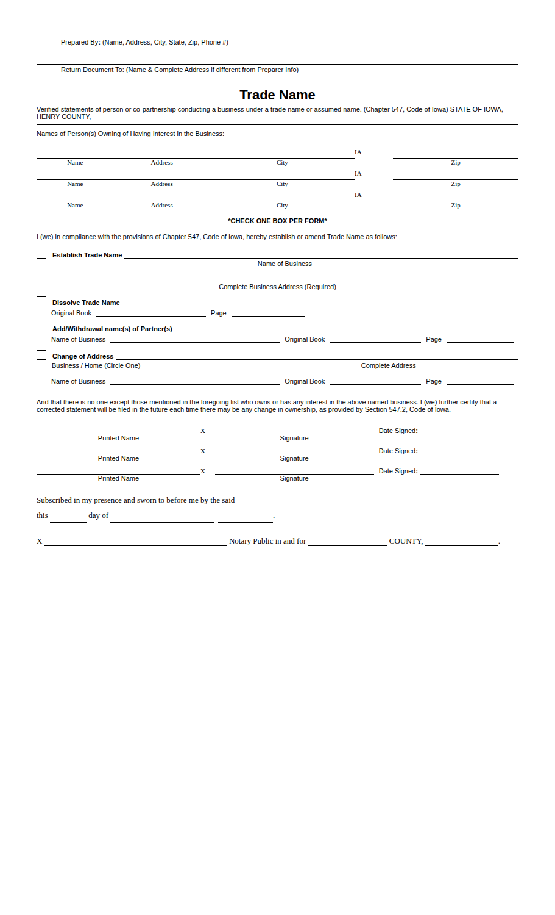Prepared By: (Name, Address, City, State, Zip, Phone #)
Return Document To: (Name & Complete Address if different from Preparer Info)
Trade Name
Verified statements of person or co-partnership conducting a business under a trade name or assumed name. (Chapter 547, Code of Iowa) STATE OF IOWA, HENRY COUNTY,
Names of Person(s) Owning of Having Interest in the Business:
| | | | IA | |
| Name | Address | City | | Zip |
| | | | IA | |
| Name | Address | City | | Zip |
| | | | IA | |
| Name | Address | City | | Zip |
*CHECK ONE BOX PER FORM*
I (we) in compliance with the provisions of Chapter 547, Code of Iowa, hereby establish or amend Trade Name as follows:
Establish Trade Name
Name of Business
Complete Business Address (Required)
Dissolve Trade Name
Original Book Page
Add/Withdrawal name(s) of Partner(s)
Name of Business Original Book Page
Change of Address
| Business / Home (Circle One) | Complete Address |
Name of Business Original Book Page
And that there is no one except those mentioned in the foregoing list who owns or has any interest in the above named business. I (we) further certify that a corrected statement will be filed in the future each time there may be any change in ownership, as provided by Section 547.2, Code of Iowa.
| | X | | Date Signed : |
| Printed Name | | Signature | |
| | X | | Date Signed : |
| Printed Name | | Signature | |
| | X | | Date Signed : |
| Printed Name | | Signature | |
Subscribed in my presence and sworn to before me by the said
this day of .
X Notary Public in and for COUNTY, .